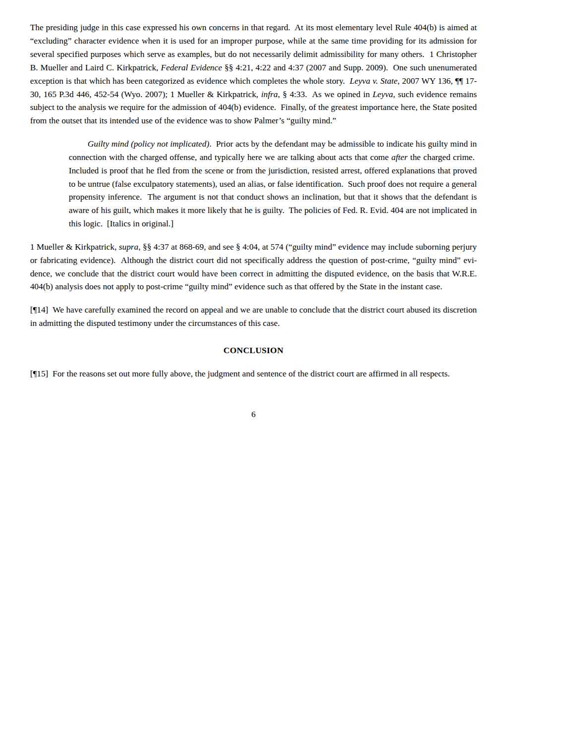The presiding judge in this case expressed his own concerns in that regard. At its most elementary level Rule 404(b) is aimed at “excluding” character evidence when it is used for an improper purpose, while at the same time providing for its admission for several specified purposes which serve as examples, but do not necessarily delimit admissibility for many others. 1 Christopher B. Mueller and Laird C. Kirkpatrick, Federal Evidence §§ 4:21, 4:22 and 4:37 (2007 and Supp. 2009). One such unenumerated exception is that which has been categorized as evidence which completes the whole story. Leyva v. State, 2007 WY 136, ¶¶ 17-30, 165 P.3d 446, 452-54 (Wyo. 2007); 1 Mueller & Kirkpatrick, infra, § 4:33. As we opined in Leyva, such evidence remains subject to the analysis we require for the admission of 404(b) evidence. Finally, of the greatest importance here, the State posited from the outset that its intended use of the evidence was to show Palmer’s “guilty mind.”
Guilty mind (policy not implicated). Prior acts by the defendant may be admissible to indicate his guilty mind in connection with the charged offense, and typically here we are talking about acts that come after the charged crime. Included is proof that he fled from the scene or from the jurisdiction, resisted arrest, offered explanations that proved to be untrue (false exculpatory statements), used an alias, or false identification. Such proof does not require a general propensity inference. The argument is not that conduct shows an inclination, but that it shows that the defendant is aware of his guilt, which makes it more likely that he is guilty. The policies of Fed. R. Evid. 404 are not implicated in this logic. [Italics in original.]
1 Mueller & Kirkpatrick, supra, §§ 4:37 at 868-69, and see § 4:04, at 574 (“guilty mind” evidence may include suborning perjury or fabricating evidence). Although the district court did not specifically address the question of post-crime, “guilty mind” evidence, we conclude that the district court would have been correct in admitting the disputed evidence, on the basis that W.R.E. 404(b) analysis does not apply to post-crime “guilty mind” evidence such as that offered by the State in the instant case.
[¶14] We have carefully examined the record on appeal and we are unable to conclude that the district court abused its discretion in admitting the disputed testimony under the circumstances of this case.
CONCLUSION
[¶15] For the reasons set out more fully above, the judgment and sentence of the district court are affirmed in all respects.
6